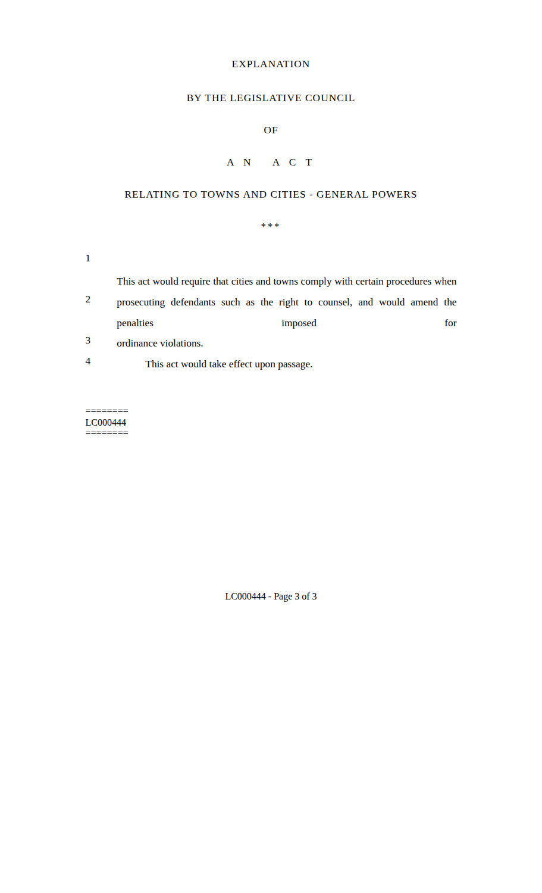EXPLANATION
BY THE LEGISLATIVE COUNCIL
OF
A N A C T
RELATING TO TOWNS AND CITIES - GENERAL POWERS
***
| 1 | This act would require that cities and towns comply with certain procedures when |
| 2 | prosecuting defendants such as the right to counsel, and would amend the penalties imposed for |
| 3 | ordinance violations. |
| 4 | This act would take effect upon passage. |
========
LC000444
========
LC000444 - Page 3 of 3